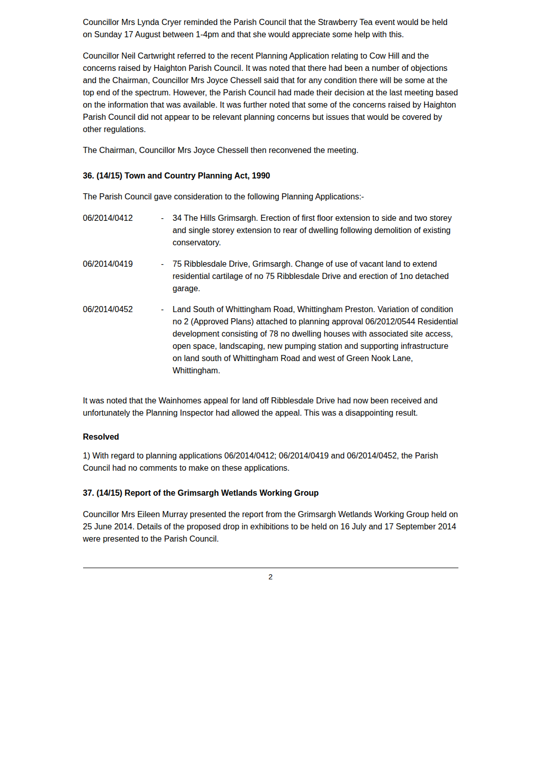Councillor Mrs Lynda Cryer reminded the Parish Council that the Strawberry Tea event would be held on Sunday 17 August between 1-4pm and that she would appreciate some help with this.
Councillor Neil Cartwright referred to the recent Planning Application relating to Cow Hill and the concerns raised by Haighton Parish Council. It was noted that there had been a number of objections and the Chairman, Councillor Mrs Joyce Chessell said that for any condition there will be some at the top end of the spectrum. However, the Parish Council had made their decision at the last meeting based on the information that was available. It was further noted that some of the concerns raised by Haighton Parish Council did not appear to be relevant planning concerns but issues that would be covered by other regulations.
The Chairman, Councillor Mrs Joyce Chessell then reconvened the meeting.
36. (14/15) Town and Country Planning Act, 1990
The Parish Council gave consideration to the following Planning Applications:-
| 06/2014/0412 | - | 34 The Hills Grimsargh. Erection of first floor extension to side and two storey and single storey extension to rear of dwelling following demolition of existing conservatory. |
| 06/2014/0419 | - | 75 Ribblesdale Drive, Grimsargh. Change of use of vacant land to extend residential cartilage of no 75 Ribblesdale Drive and erection of 1no detached garage. |
| 06/2014/0452 | - | Land South of Whittingham Road, Whittingham Preston. Variation of condition no 2 (Approved Plans) attached to planning approval 06/2012/0544 Residential development consisting of 78 no dwelling houses with associated site access, open space, landscaping, new pumping station and supporting infrastructure on land south of Whittingham Road and west of Green Nook Lane, Whittingham. |
It was noted that the Wainhomes appeal for land off Ribblesdale Drive had now been received and unfortunately the Planning Inspector had allowed the appeal. This was a disappointing result.
Resolved
1) With regard to planning applications 06/2014/0412; 06/2014/0419 and 06/2014/0452, the Parish Council had no comments to make on these applications.
37. (14/15) Report of the Grimsargh Wetlands Working Group
Councillor Mrs Eileen Murray presented the report from the Grimsargh Wetlands Working Group held on 25 June 2014. Details of the proposed drop in exhibitions to be held on 16 July and 17 September 2014 were presented to the Parish Council.
2